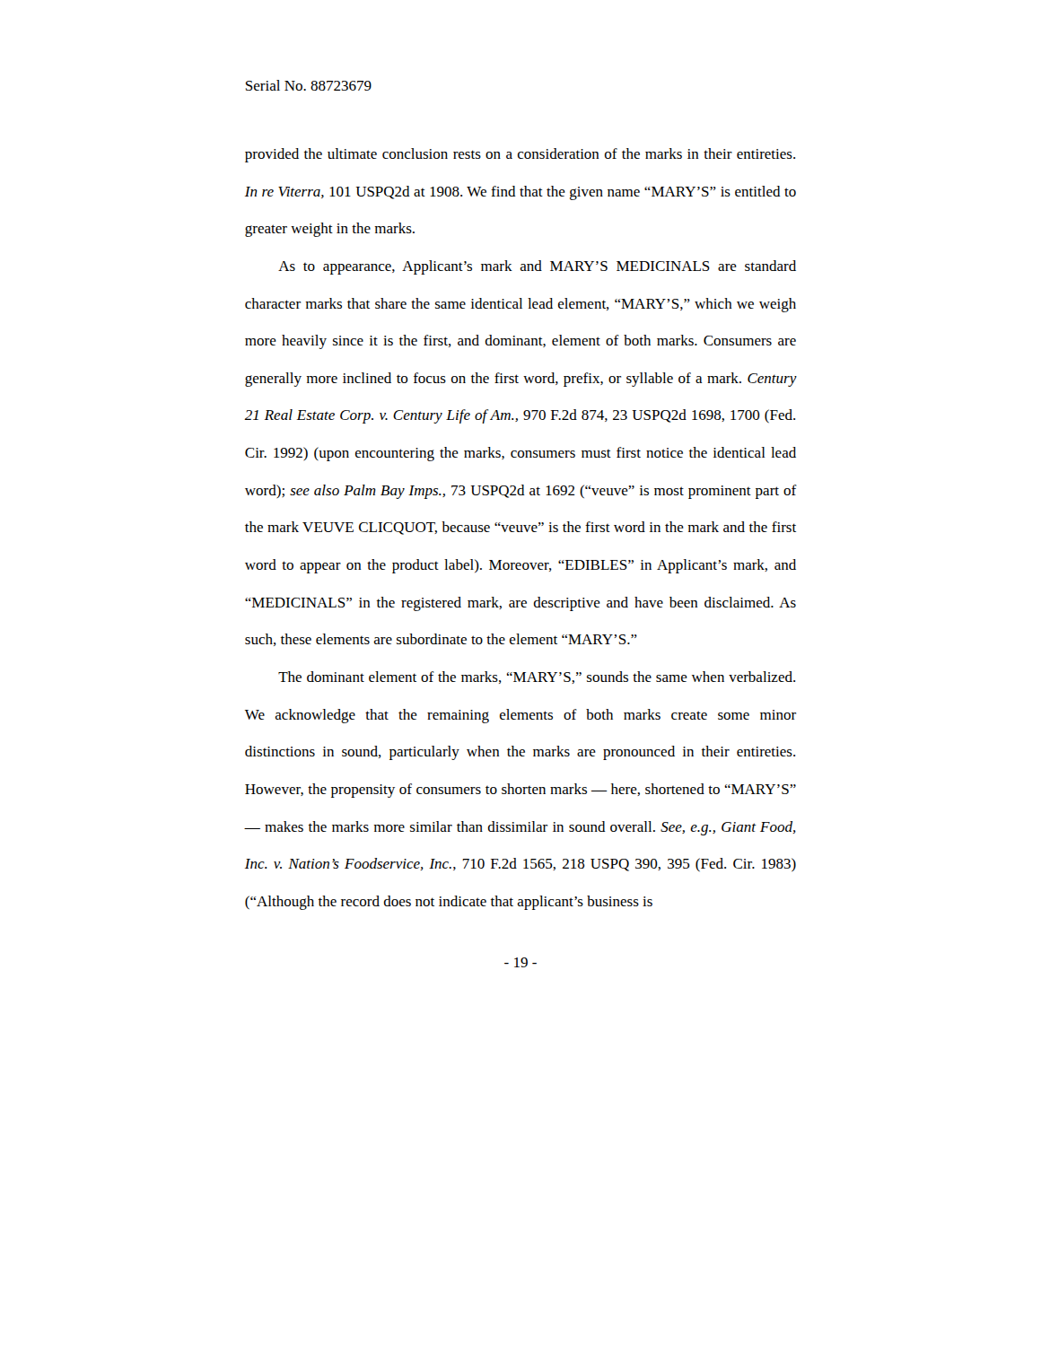Serial No. 88723679
provided the ultimate conclusion rests on a consideration of the marks in their entireties. In re Viterra, 101 USPQ2d at 1908. We find that the given name “MARY’S” is entitled to greater weight in the marks.
As to appearance, Applicant’s mark and MARY’S MEDICINALS are standard character marks that share the same identical lead element, “MARY’S,” which we weigh more heavily since it is the first, and dominant, element of both marks. Consumers are generally more inclined to focus on the first word, prefix, or syllable of a mark. Century 21 Real Estate Corp. v. Century Life of Am., 970 F.2d 874, 23 USPQ2d 1698, 1700 (Fed. Cir. 1992) (upon encountering the marks, consumers must first notice the identical lead word); see also Palm Bay Imps., 73 USPQ2d at 1692 (“veuve” is most prominent part of the mark VEUVE CLICQUOT, because “veuve” is the first word in the mark and the first word to appear on the product label). Moreover, “EDIBLES” in Applicant’s mark, and “MEDICINALS” in the registered mark, are descriptive and have been disclaimed. As such, these elements are subordinate to the element “MARY’S.”
The dominant element of the marks, “MARY’S,” sounds the same when verbalized. We acknowledge that the remaining elements of both marks create some minor distinctions in sound, particularly when the marks are pronounced in their entireties. However, the propensity of consumers to shorten marks — here, shortened to “MARY’S” — makes the marks more similar than dissimilar in sound overall. See, e.g., Giant Food, Inc. v. Nation’s Foodservice, Inc., 710 F.2d 1565, 218 USPQ 390, 395 (Fed. Cir. 1983) (“Although the record does not indicate that applicant’s business is
- 19 -